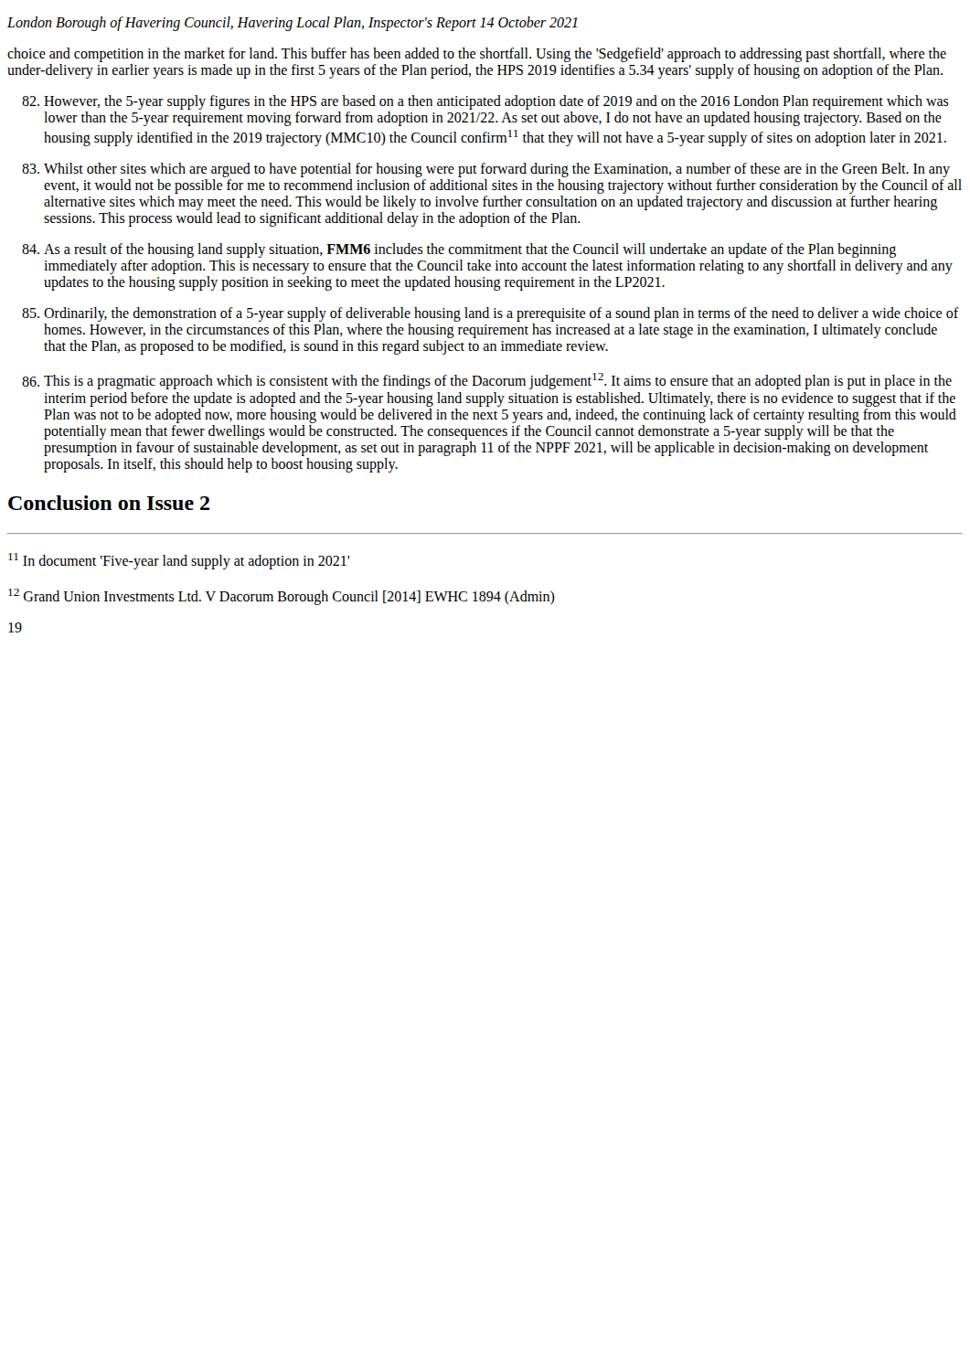London Borough of Havering Council, Havering Local Plan, Inspector's Report 14 October 2021
choice and competition in the market for land. This buffer has been added to the shortfall. Using the 'Sedgefield' approach to addressing past shortfall, where the under-delivery in earlier years is made up in the first 5 years of the Plan period, the HPS 2019 identifies a 5.34 years' supply of housing on adoption of the Plan.
However, the 5-year supply figures in the HPS are based on a then anticipated adoption date of 2019 and on the 2016 London Plan requirement which was lower than the 5-year requirement moving forward from adoption in 2021/22. As set out above, I do not have an updated housing trajectory. Based on the housing supply identified in the 2019 trajectory (MMC10) the Council confirm11 that they will not have a 5-year supply of sites on adoption later in 2021.
Whilst other sites which are argued to have potential for housing were put forward during the Examination, a number of these are in the Green Belt. In any event, it would not be possible for me to recommend inclusion of additional sites in the housing trajectory without further consideration by the Council of all alternative sites which may meet the need. This would be likely to involve further consultation on an updated trajectory and discussion at further hearing sessions. This process would lead to significant additional delay in the adoption of the Plan.
As a result of the housing land supply situation, FMM6 includes the commitment that the Council will undertake an update of the Plan beginning immediately after adoption. This is necessary to ensure that the Council take into account the latest information relating to any shortfall in delivery and any updates to the housing supply position in seeking to meet the updated housing requirement in the LP2021.
Ordinarily, the demonstration of a 5-year supply of deliverable housing land is a prerequisite of a sound plan in terms of the need to deliver a wide choice of homes. However, in the circumstances of this Plan, where the housing requirement has increased at a late stage in the examination, I ultimately conclude that the Plan, as proposed to be modified, is sound in this regard subject to an immediate review.
This is a pragmatic approach which is consistent with the findings of the Dacorum judgement12. It aims to ensure that an adopted plan is put in place in the interim period before the update is adopted and the 5-year housing land supply situation is established. Ultimately, there is no evidence to suggest that if the Plan was not to be adopted now, more housing would be delivered in the next 5 years and, indeed, the continuing lack of certainty resulting from this would potentially mean that fewer dwellings would be constructed. The consequences if the Council cannot demonstrate a 5-year supply will be that the presumption in favour of sustainable development, as set out in paragraph 11 of the NPPF 2021, will be applicable in decision-making on development proposals. In itself, this should help to boost housing supply.
Conclusion on Issue 2
11 In document 'Five-year land supply at adoption in 2021'
12 Grand Union Investments Ltd. V Dacorum Borough Council [2014] EWHC 1894 (Admin)
19